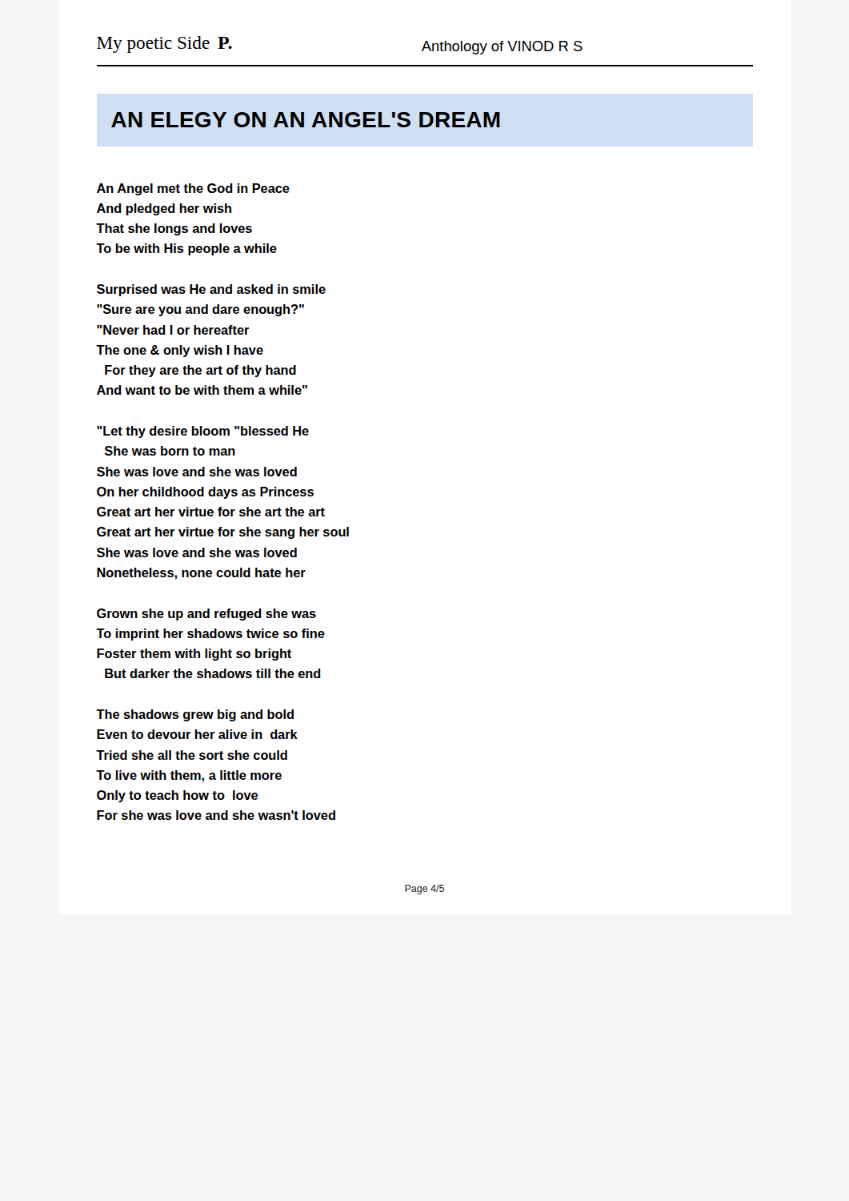My poetic Side P.
Anthology of VINOD R S
AN ELEGY ON AN ANGEL'S DREAM
An Angel met the God in Peace
And pledged her wish
That she longs and loves
To be with His people a while
Surprised was He and asked in smile
"Sure are you and dare enough?"
"Never had I or hereafter
The one & only wish I have
For they are the art of thy hand
And want to be with them a while"
"Let thy desire bloom "blessed He
She was born to man
She was love and she was loved
On her childhood days as Princess
Great art her virtue for she art the art
Great art her virtue for she sang her soul
She was love and she was loved
Nonetheless, none could hate her
Grown she up and refuged she was
To imprint her shadows twice so fine
Foster them with light so bright
But darker the shadows till the end
The shadows grew big and bold
Even to devour her alive in dark
Tried she all the sort she could
To live with them, a little more
Only to teach how to love
For she was love and she wasn't loved
Page 4/5